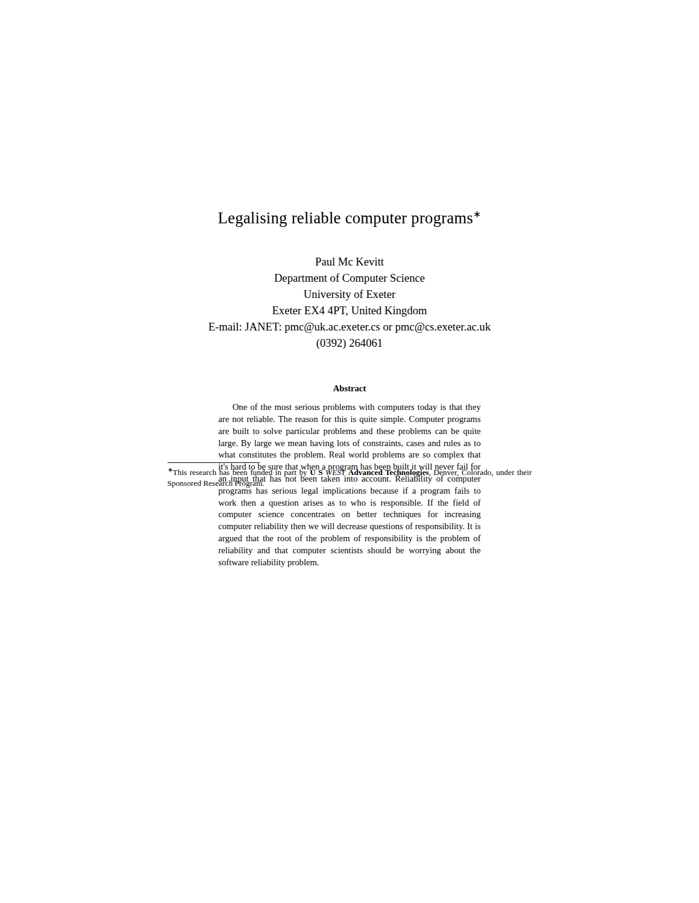Legalising reliable computer programs∗
Paul Mc Kevitt
Department of Computer Science
University of Exeter
Exeter EX4 4PT, United Kingdom
E-mail: JANET: pmc@uk.ac.exeter.cs or pmc@cs.exeter.ac.uk
(0392) 264061
Abstract
One of the most serious problems with computers today is that they are not reliable. The reason for this is quite simple. Computer programs are built to solve particular problems and these problems can be quite large. By large we mean having lots of constraints, cases and rules as to what constitutes the problem. Real world problems are so complex that it's hard to be sure that when a program has been built it will never fail for an input that has not been taken into account. Reliability of computer programs has serious legal implications because if a program fails to work then a question arises as to who is responsible. If the field of computer science concentrates on better techniques for increasing computer reliability then we will decrease questions of responsibility. It is argued that the root of the problem of responsibility is the problem of reliability and that computer scientists should be worrying about the software reliability problem.
∗This research has been funded in part by U S WEST Advanced Technologies, Denver, Colorado, under their Sponsored Research Program.